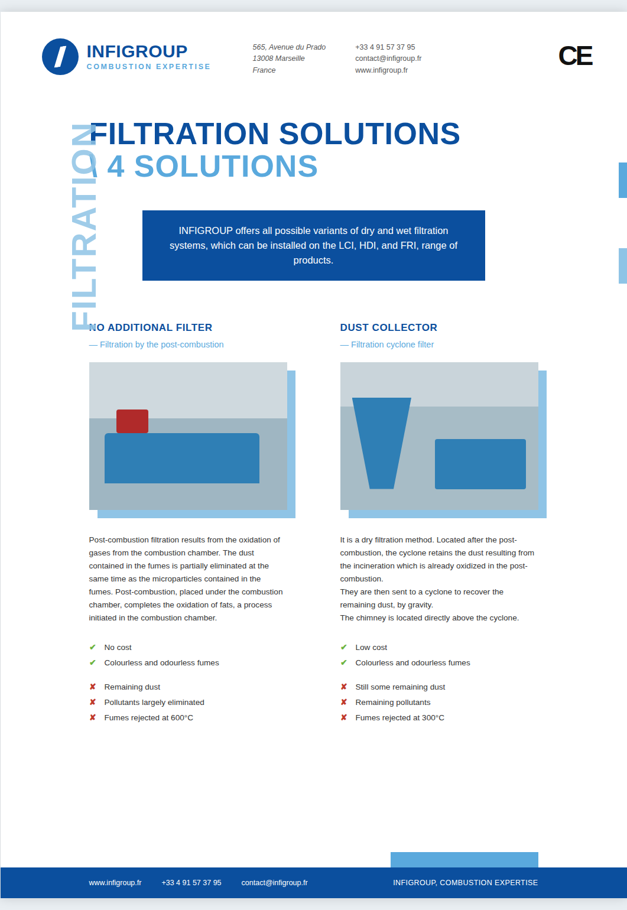FILTRATION
INFIGROUP
COMBUSTION EXPERTISE
565, Avenue du Prado
13008 Marseille
France
+33 4 91 57 37 95
contact@infigroup.fr
www.infigroup.fr
CE
FILTRATION SOLUTIONS \ 4 SOLUTIONS
INFIGROUP offers all possible variants of dry and wet filtration systems, which can be installed on the LCI, HDI, and FRI, range of products.
NO ADDITIONAL FILTER
Filtration by the post-combustion
Post-combustion filtration results from the oxidation of gases from the combustion chamber. The dust contained in the fumes is partially eliminated at the same time as the microparticles contained in the fumes. Post-combustion, placed under the combustion chamber, completes the oxidation of fats, a process initiated in the combustion chamber.
No cost
Colourless and odourless fumes
Remaining dust
Pollutants largely eliminated
Fumes rejected at 600°C
DUST COLLECTOR
Filtration cyclone filter
It is a dry filtration method. Located after the post-combustion, the cyclone retains the dust resulting from the incineration which is already oxidized in the post- combustion.
They are then sent to a cyclone to recover the remaining dust, by gravity.
The chimney is located directly above the cyclone.
Low cost
Colourless and odourless fumes
Still some remaining dust
Remaining pollutants
Fumes rejected at 300°C
www.infigroup.fr +33 4 91 57 37 95 contact@infigroup.fr
INFIGROUP, COMBUSTION EXPERTISE